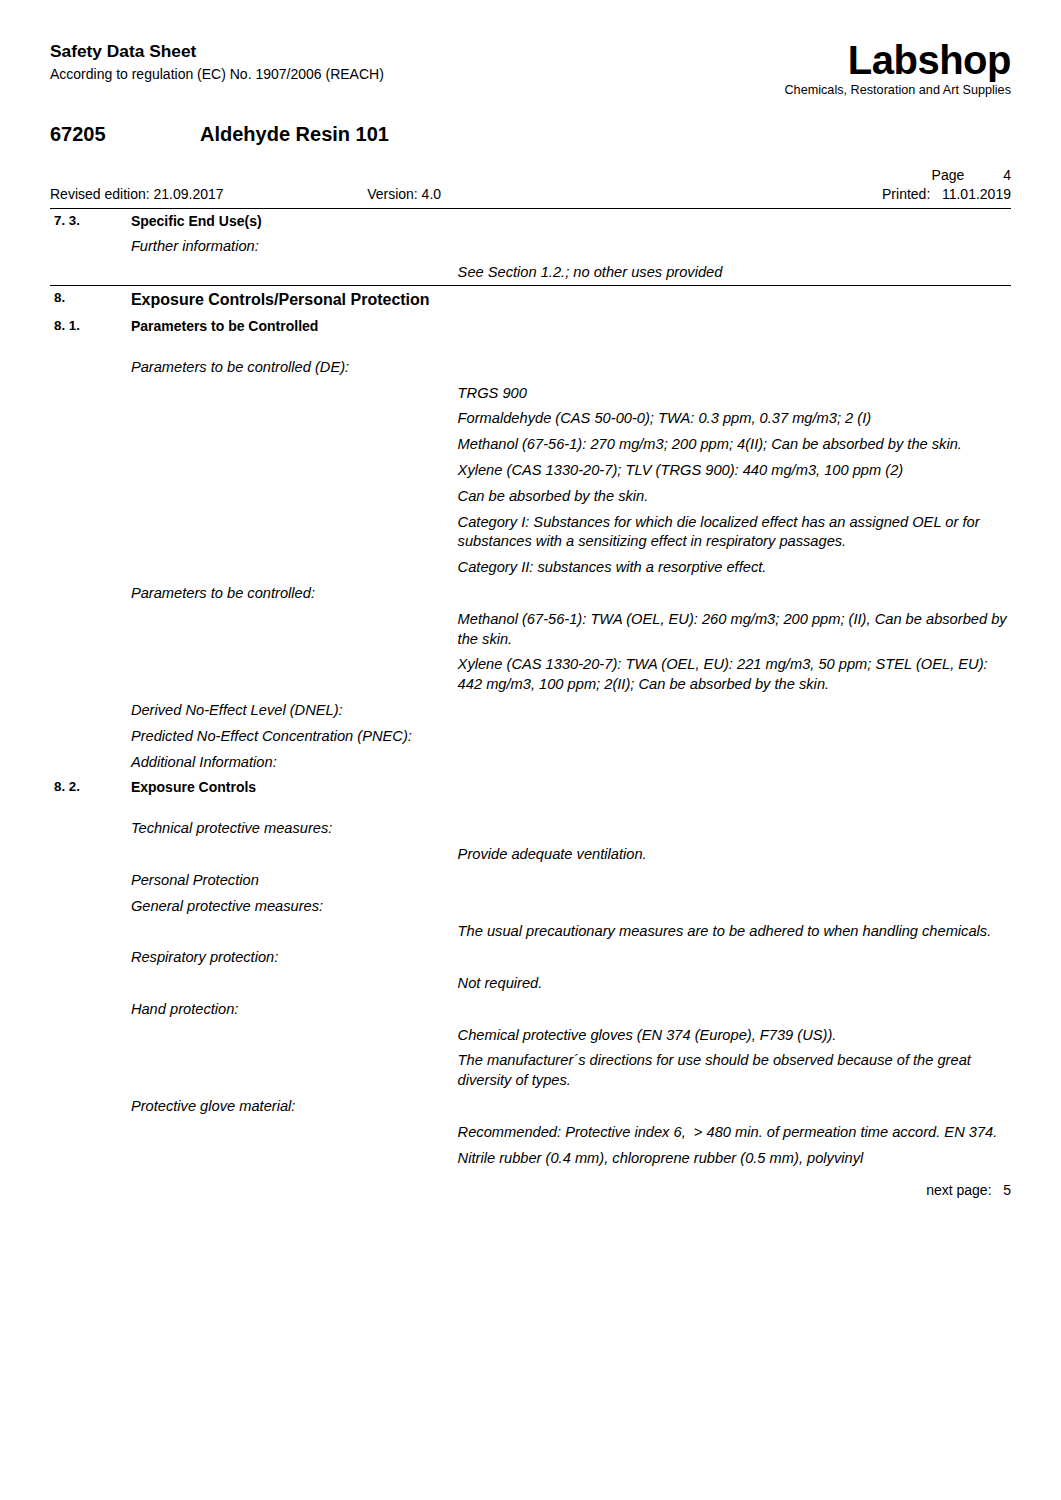Safety Data Sheet
According to regulation (EC) No. 1907/2006 (REACH)
Labshop
Chemicals, Restoration and Art Supplies
67205 Aldehyde Resin 101
Page 4
Revised edition: 21.09.2017
Version: 4.0
Printed: 11.01.2019
| 7. 3. | Specific End Use(s) | |
| | Further information: | |
| | | See Section 1.2.; no other uses provided |
| 8. | Exposure Controls/Personal Protection |
| 8. 1. | Parameters to be Controlled | |
| | Parameters to be controlled (DE): | |
| | | TRGS 900 Formaldehyde (CAS 50-00-0); TWA: 0.3 ppm, 0.37 mg/m3; 2 (I) Methanol (67-56-1): 270 mg/m3; 200 ppm; 4(II); Can be absorbed by the skin. Xylene (CAS 1330-20-7); TLV (TRGS 900): 440 mg/m3, 100 ppm (2) Can be absorbed by the skin. Category I: Substances for which die localized effect has an assigned OEL or for substances with a sensitizing effect in respiratory passages. Category II: substances with a resorptive effect. |
| | Parameters to be controlled: | |
| | | Methanol (67-56-1): TWA (OEL, EU): 260 mg/m3; 200 ppm; (II), Can be absorbed by the skin. Xylene (CAS 1330-20-7): TWA (OEL, EU): 221 mg/m3, 50 ppm; STEL (OEL, EU): 442 mg/m3, 100 ppm; 2(II); Can be absorbed by the skin. |
| | Derived No-Effect Level (DNEL): | |
| | Predicted No-Effect Concentration (PNEC): | |
| | Additional Information: | |
| 8. 2. | Exposure Controls | |
| | Technical protective measures: | |
| | | Provide adequate ventilation. |
| | Personal Protection | |
| | General protective measures: | |
| | | The usual precautionary measures are to be adhered to when handling chemicals. |
| | Respiratory protection: | |
| | | Not required. |
| | Hand protection: | |
| | | Chemical protective gloves (EN 374 (Europe), F739 (US)). The manufacturer´s directions for use should be observed because of the great diversity of types. |
| | Protective glove material: | |
| | | Recommended: Protective index 6, > 480 min. of permeation time accord. EN 374. Nitrile rubber (0.4 mm), chloroprene rubber (0.5 mm), polyvinyl |
next page: 5